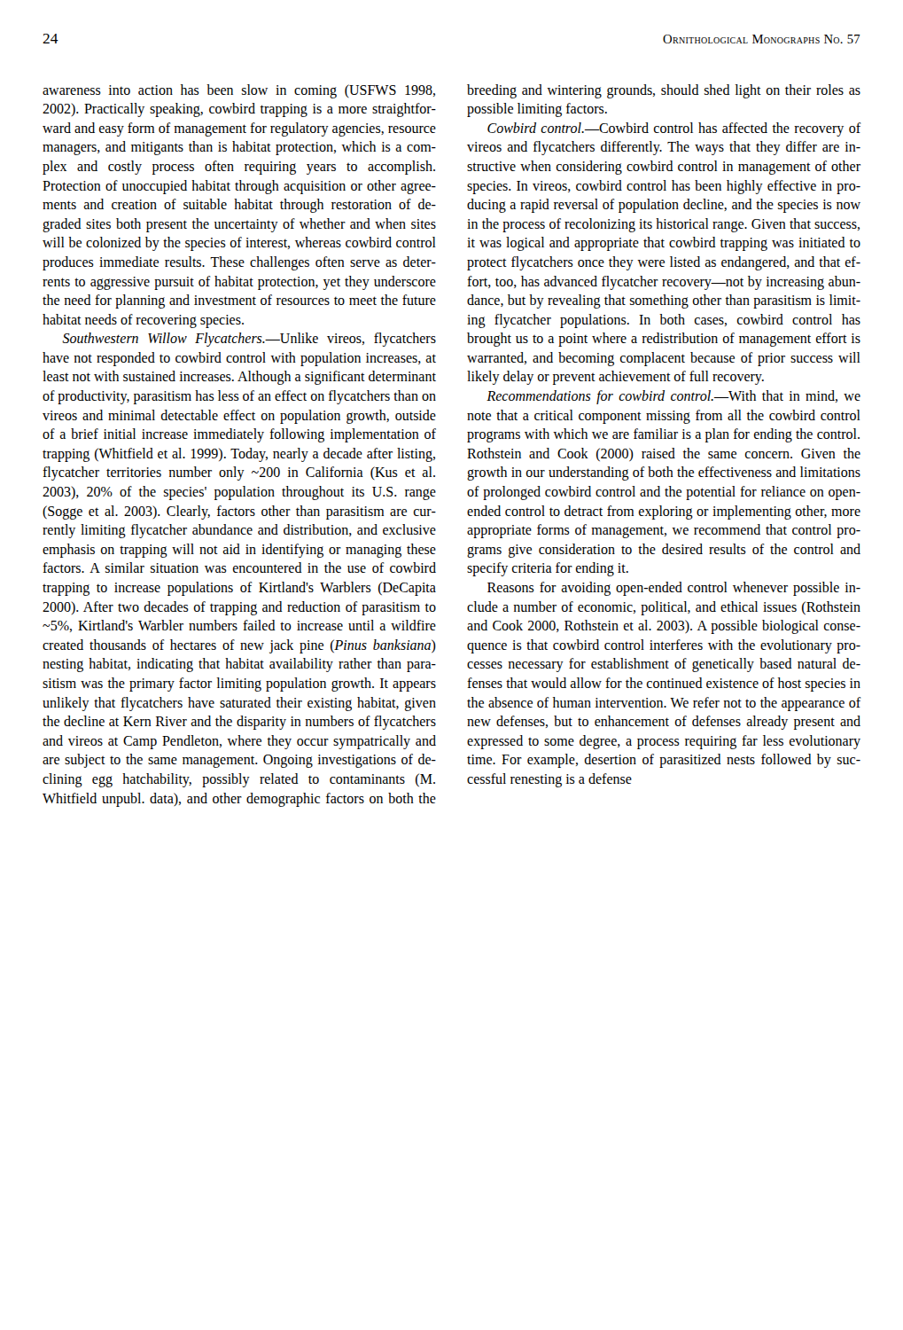24 Ornithological Monographs No. 57
awareness into action has been slow in coming (USFWS 1998, 2002). Practically speaking, cowbird trapping is a more straightforward and easy form of management for regulatory agencies, resource managers, and mitigants than is habitat protection, which is a complex and costly process often requiring years to accomplish. Protection of unoccupied habitat through acquisition or other agreements and creation of suitable habitat through restoration of degraded sites both present the uncertainty of whether and when sites will be colonized by the species of interest, whereas cowbird control produces immediate results. These challenges often serve as deterrents to aggressive pursuit of habitat protection, yet they underscore the need for planning and investment of resources to meet the future habitat needs of recovering species.
Southwestern Willow Flycatchers.—Unlike vireos, flycatchers have not responded to cowbird control with population increases, at least not with sustained increases. Although a significant determinant of productivity, parasitism has less of an effect on flycatchers than on vireos and minimal detectable effect on population growth, outside of a brief initial increase immediately following implementation of trapping (Whitfield et al. 1999). Today, nearly a decade after listing, flycatcher territories number only ~200 in California (Kus et al. 2003), 20% of the species' population throughout its U.S. range (Sogge et al. 2003). Clearly, factors other than parasitism are currently limiting flycatcher abundance and distribution, and exclusive emphasis on trapping will not aid in identifying or managing these factors. A similar situation was encountered in the use of cowbird trapping to increase populations of Kirtland's Warblers (DeCapita 2000). After two decades of trapping and reduction of parasitism to ~5%, Kirtland's Warbler numbers failed to increase until a wildfire created thousands of hectares of new jack pine (Pinus banksiana) nesting habitat, indicating that habitat availability rather than parasitism was the primary factor limiting population growth. It appears unlikely that flycatchers have saturated their existing habitat, given the decline at Kern River and the disparity in numbers of flycatchers and vireos at Camp Pendleton, where they occur sympatrically and are subject to the same management. Ongoing investigations of declining egg hatchability, possibly related to contaminants (M. Whitfield unpubl. data), and other demographic factors on both the breeding and wintering grounds, should shed light on their roles as possible limiting factors.
Cowbird control.—Cowbird control has affected the recovery of vireos and flycatchers differently. The ways that they differ are instructive when considering cowbird control in management of other species. In vireos, cowbird control has been highly effective in producing a rapid reversal of population decline, and the species is now in the process of recolonizing its historical range. Given that success, it was logical and appropriate that cowbird trapping was initiated to protect flycatchers once they were listed as endangered, and that effort, too, has advanced flycatcher recovery—not by increasing abundance, but by revealing that something other than parasitism is limiting flycatcher populations. In both cases, cowbird control has brought us to a point where a redistribution of management effort is warranted, and becoming complacent because of prior success will likely delay or prevent achievement of full recovery.
Recommendations for cowbird control.—With that in mind, we note that a critical component missing from all the cowbird control programs with which we are familiar is a plan for ending the control. Rothstein and Cook (2000) raised the same concern. Given the growth in our understanding of both the effectiveness and limitations of prolonged cowbird control and the potential for reliance on open-ended control to detract from exploring or implementing other, more appropriate forms of management, we recommend that control programs give consideration to the desired results of the control and specify criteria for ending it.
Reasons for avoiding open-ended control whenever possible include a number of economic, political, and ethical issues (Rothstein and Cook 2000, Rothstein et al. 2003). A possible biological consequence is that cowbird control interferes with the evolutionary processes necessary for establishment of genetically based natural defenses that would allow for the continued existence of host species in the absence of human intervention. We refer not to the appearance of new defenses, but to enhancement of defenses already present and expressed to some degree, a process requiring far less evolutionary time. For example, desertion of parasitized nests followed by successful renesting is a defense